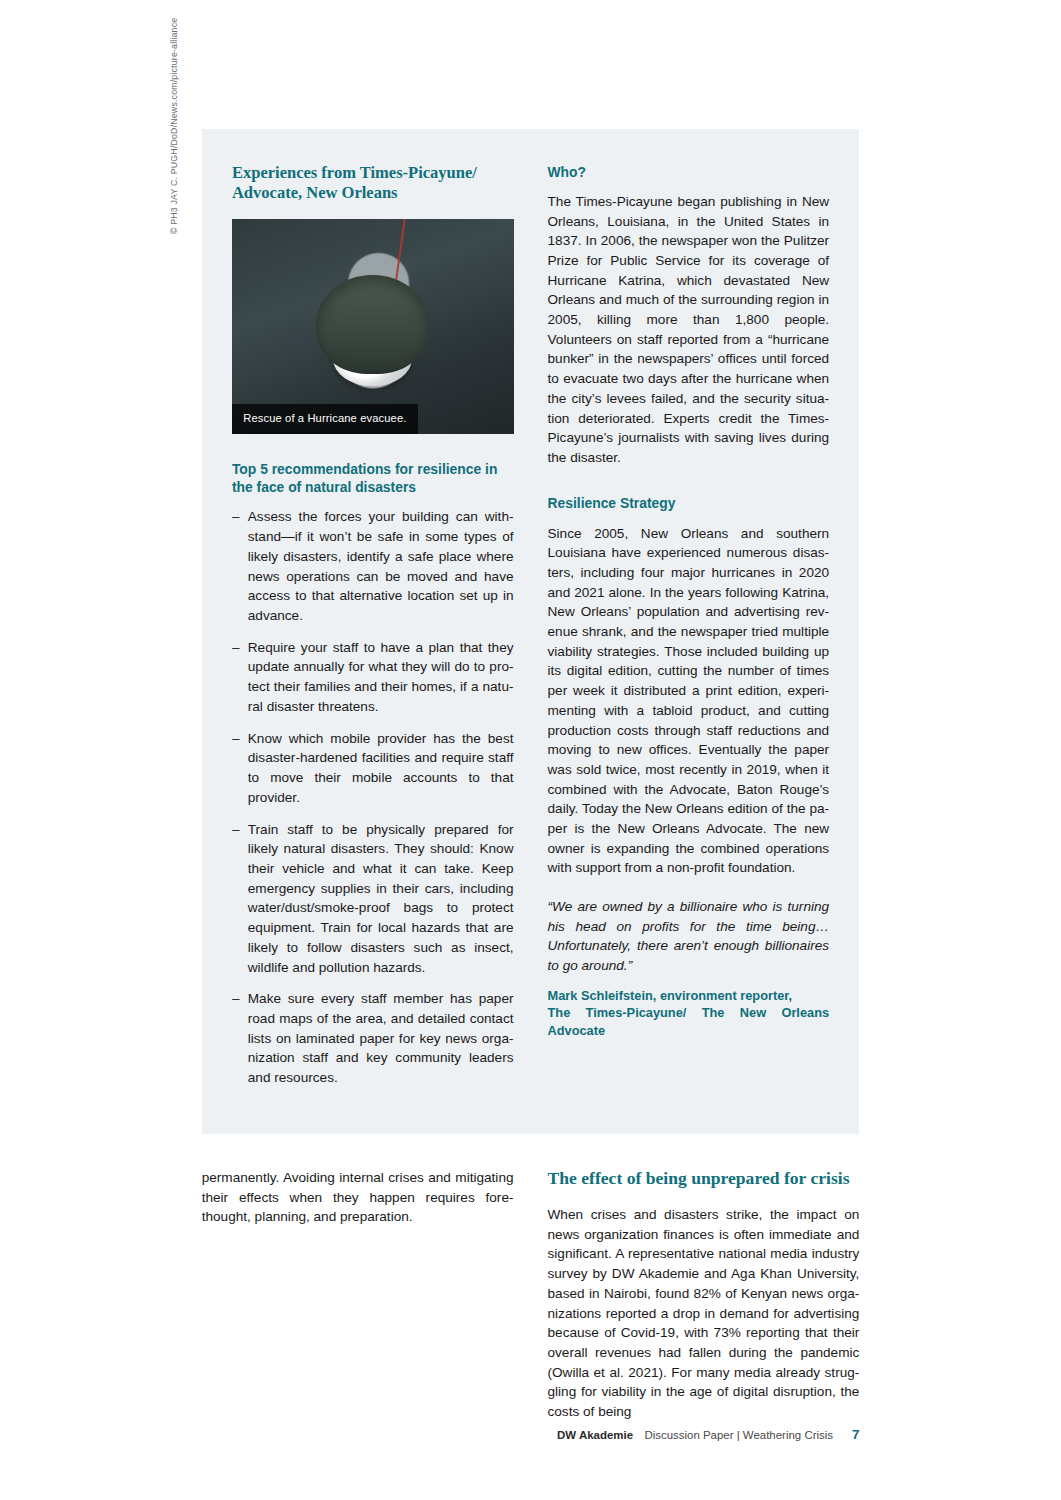© PH3 JAY C. PUGH/DoD/News.com/picture-alliance
Experiences from Times-Picayune/
Advocate, New Orleans
Rescue of a Hurricane evacuee.
Top 5 recommendations for resilience in the face of natural disasters
Assess the forces your building can withstand—if it won’t be safe in some types of likely disasters, identify a safe place where news operations can be moved and have access to that alternative location set up in advance.
Require your staff to have a plan that they update annually for what they will do to protect their families and their homes, if a natural disaster threatens.
Know which mobile provider has the best disaster-hardened facilities and require staff to move their mobile accounts to that provider.
Train staff to be physically prepared for likely natural disasters. They should: Know their vehicle and what it can take. Keep emergency supplies in their cars, including water/dust/smoke-proof bags to protect equipment. Train for local hazards that are likely to follow disasters such as insect, wildlife and pollution hazards.
Make sure every staff member has paper road maps of the area, and detailed contact lists on laminated paper for key news organization staff and key community leaders and resources.
Who?
The Times-Picayune began publishing in New Orleans, Louisiana, in the United States in 1837. In 2006, the newspaper won the Pulitzer Prize for Public Service for its coverage of Hurricane Katrina, which devastated New Orleans and much of the surrounding region in 2005, killing more than 1,800 people. Volunteers on staff reported from a “hurricane bunker” in the newspapers’ offices until forced to evacuate two days after the hurricane when the city’s levees failed, and the security situation deteriorated. Experts credit the Times-Picayune’s journalists with saving lives during the disaster.
Resilience Strategy
Since 2005, New Orleans and southern Louisiana have experienced numerous disasters, including four major hurricanes in 2020 and 2021 alone. In the years following Katrina, New Orleans’ population and advertising revenue shrank, and the newspaper tried multiple viability strategies. Those included building up its digital edition, cutting the number of times per week it distributed a print edition, experimenting with a tabloid product, and cutting production costs through staff reductions and moving to new offices. Eventually the paper was sold twice, most recently in 2019, when it combined with the Advocate, Baton Rouge’s daily. Today the New Orleans edition of the paper is the New Orleans Advocate. The new owner is expanding the combined operations with support from a non-profit foundation.
“We are owned by a billionaire who is turning his head on profits for the time being… Unfortunately, there aren’t enough billionaires to go around.”
Mark Schleifstein, environment reporter,
The Times-Picayune/ The New Orleans Advocate
permanently. Avoiding internal crises and mitigating their effects when they happen requires forethought, planning, and preparation.
The effect of being unprepared for crisis
When crises and disasters strike, the impact on news organization finances is often immediate and significant. A representative national media industry survey by DW Akademie and Aga Khan University, based in Nairobi, found 82% of Kenyan news organizations reported a drop in demand for advertising because of Covid-19, with 73% reporting that their overall revenues had fallen during the pandemic (Owilla et al. 2021). For many media already struggling for viability in the age of digital disruption, the costs of being
DW Akademie Discussion Paper | Weathering Crisis 7